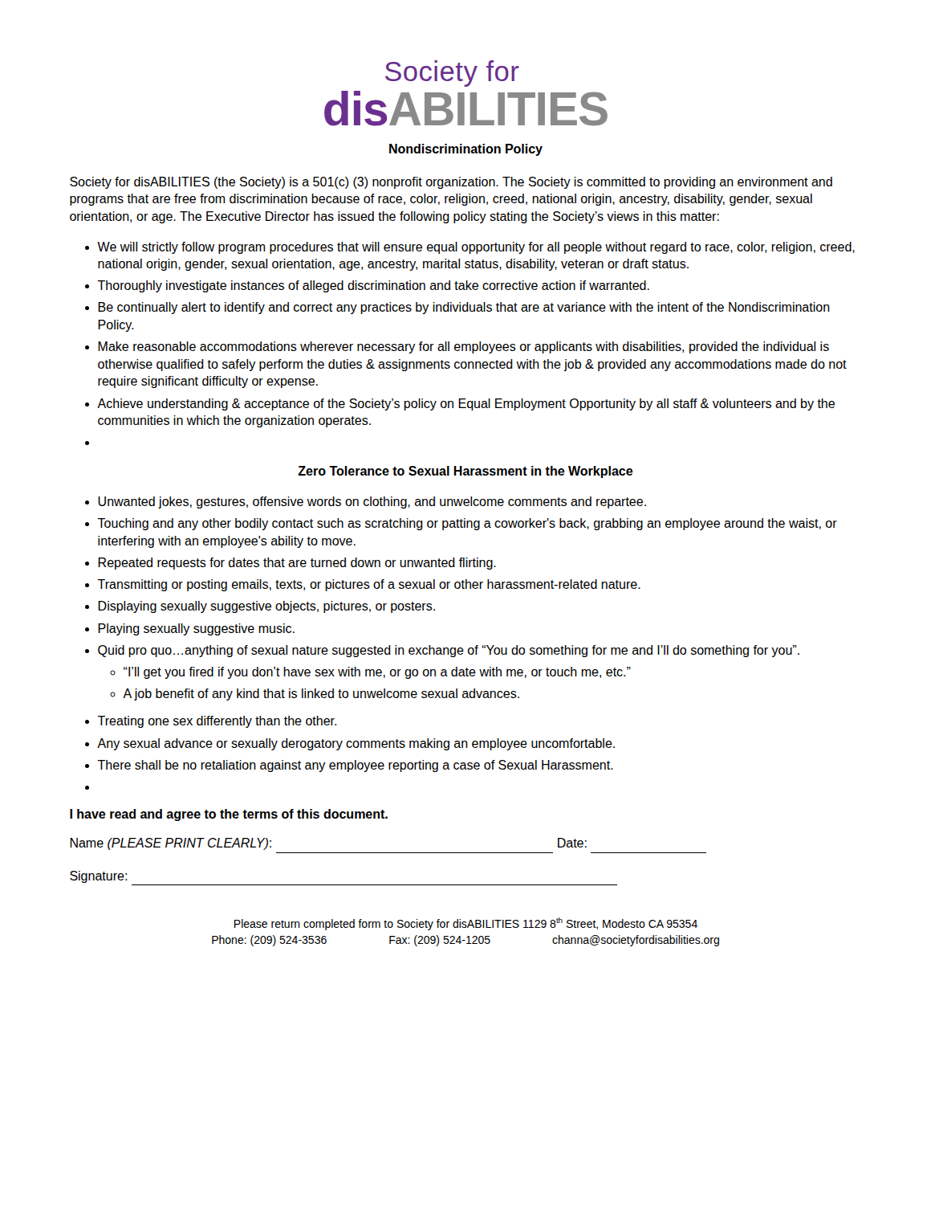Society for dis ABILITIES
Nondiscrimination Policy
Society for disABILITIES (the Society) is a 501(c) (3) nonprofit organization. The Society is committed to providing an environment and programs that are free from discrimination because of race, color, religion, creed, national origin, ancestry, disability, gender, sexual orientation, or age. The Executive Director has issued the following policy stating the Society’s views in this matter:
We will strictly follow program procedures that will ensure equal opportunity for all people without regard to race, color, religion, creed, national origin, gender, sexual orientation, age, ancestry, marital status, disability, veteran or draft status.
Thoroughly investigate instances of alleged discrimination and take corrective action if warranted.
Be continually alert to identify and correct any practices by individuals that are at variance with the intent of the Nondiscrimination Policy.
Make reasonable accommodations wherever necessary for all employees or applicants with disabilities, provided the individual is otherwise qualified to safely perform the duties & assignments connected with the job & provided any accommodations made do not require significant difficulty or expense.
Achieve understanding & acceptance of the Society’s policy on Equal Employment Opportunity by all staff & volunteers and by the communities in which the organization operates.
Zero Tolerance to Sexual Harassment in the Workplace
Unwanted jokes, gestures, offensive words on clothing, and unwelcome comments and repartee.
Touching and any other bodily contact such as scratching or patting a coworker's back, grabbing an employee around the waist, or interfering with an employee's ability to move.
Repeated requests for dates that are turned down or unwanted flirting.
Transmitting or posting emails, texts, or pictures of a sexual or other harassment-related nature.
Displaying sexually suggestive objects, pictures, or posters.
Playing sexually suggestive music.
Quid pro quo…anything of sexual nature suggested in exchange of “You do something for me and I’ll do something for you”.
“I’ll get you fired if you don’t have sex with me, or go on a date with me, or touch me, etc.”
A job benefit of any kind that is linked to unwelcome sexual advances.
Treating one sex differently than the other.
Any sexual advance or sexually derogatory comments making an employee uncomfortable.
There shall be no retaliation against any employee reporting a case of Sexual Harassment.
I have read and agree to the terms of this document.
Name (PLEASE PRINT CLEARLY): Date:
Signature:
Please return completed form to Society for disABILITIES 1129 8th Street, Modesto CA 95354
Phone: (209) 524-3536 Fax: (209) 524-1205 channa@societyfordisabilities.org